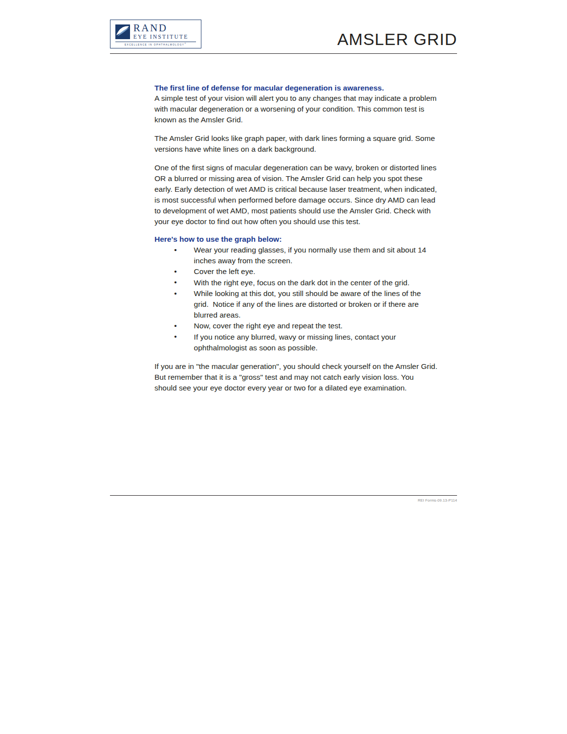RAND
EYE INSTITUTE
EXCELLENCE IN OPHTHALMOLOGY®
AMSLER GRID
The first line of defense for macular degeneration is awareness.
A simple test of your vision will alert you to any changes that may indicate a problem with macular degeneration or a worsening of your condition. This common test is known as the Amsler Grid.
The Amsler Grid looks like graph paper, with dark lines forming a square grid. Some versions have white lines on a dark background.
One of the first signs of macular degeneration can be wavy, broken or distorted lines OR a blurred or missing area of vision. The Amsler Grid can help you spot these early. Early detection of wet AMD is critical because laser treatment, when indicated, is most successful when performed before damage occurs. Since dry AMD can lead to development of wet AMD, most patients should use the Amsler Grid. Check with your eye doctor to find out how often you should use this test.
Here's how to use the graph below:
Wear your reading glasses, if you normally use them and sit about 14 inches away from the screen.
Cover the left eye.
With the right eye, focus on the dark dot in the center of the grid.
While looking at this dot, you still should be aware of the lines of the grid. Notice if any of the lines are distorted or broken or if there are blurred areas.
Now, cover the right eye and repeat the test.
If you notice any blurred, wavy or missing lines, contact your ophthalmologist as soon as possible.
If you are in "the macular generation", you should check yourself on the Amsler Grid. But remember that it is a "gross" test and may not catch early vision loss. You should see your eye doctor every year or two for a dilated eye examination.
REI Forms-09.13-P114